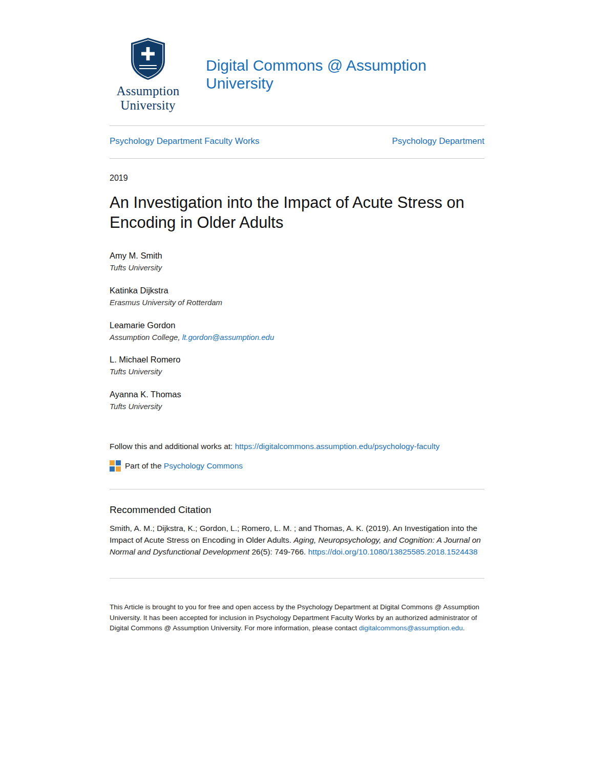Assumption University
Digital Commons @ Assumption University
Psychology Department Faculty Works
Psychology Department
2019
An Investigation into the Impact of Acute Stress on Encoding in Older Adults
Amy M. Smith
Tufts University
Katinka Dijkstra
Erasmus University of Rotterdam
Leamarie Gordon
Assumption College, lt.gordon@assumption.edu
L. Michael Romero
Tufts University
Ayanna K. Thomas
Tufts University
Follow this and additional works at: https://digitalcommons.assumption.edu/psychology-faculty
Part of the Psychology Commons
Recommended Citation
Smith, A. M.; Dijkstra, K.; Gordon, L.; Romero, L. M. ; and Thomas, A. K. (2019). An Investigation into the Impact of Acute Stress on Encoding in Older Adults. Aging, Neuropsychology, and Cognition: A Journal on Normal and Dysfunctional Development 26(5): 749-766. https://doi.org/10.1080/13825585.2018.1524438
This Article is brought to you for free and open access by the Psychology Department at Digital Commons @ Assumption University. It has been accepted for inclusion in Psychology Department Faculty Works by an authorized administrator of Digital Commons @ Assumption University. For more information, please contact digitalcommons@assumption.edu.